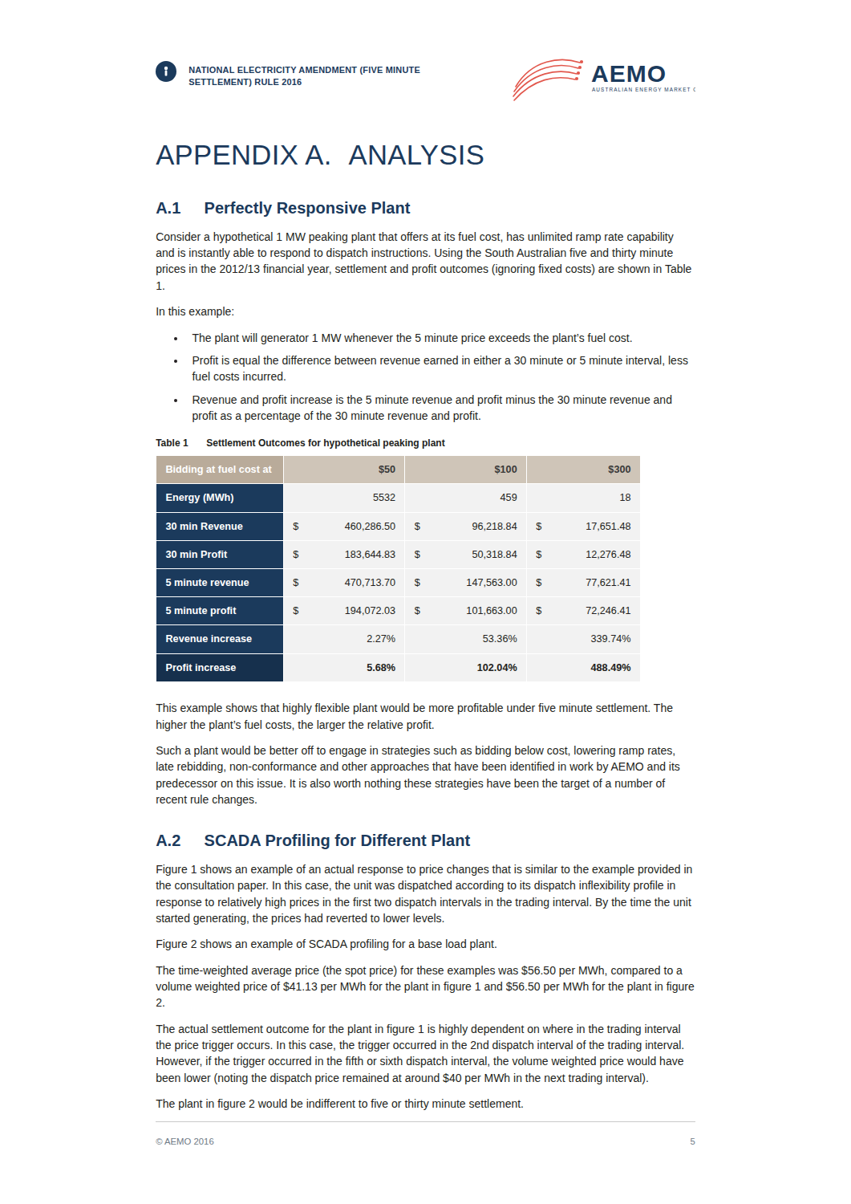National Electricity Amendment (Five Minute Settlement) Rule 2016
AEMO AUSTRALIAN ENERGY MARKET OPERATOR
APPENDIX A. ANALYSIS
A.1 Perfectly Responsive Plant
Consider a hypothetical 1 MW peaking plant that offers at its fuel cost, has unlimited ramp rate capability and is instantly able to respond to dispatch instructions. Using the South Australian five and thirty minute prices in the 2012/13 financial year, settlement and profit outcomes (ignoring fixed costs) are shown in Table 1.
In this example:
The plant will generator 1 MW whenever the 5 minute price exceeds the plant’s fuel cost.
Profit is equal the difference between revenue earned in either a 30 minute or 5 minute interval, less fuel costs incurred.
Revenue and profit increase is the 5 minute revenue and profit minus the 30 minute revenue and profit as a percentage of the 30 minute revenue and profit.
Table 1 Settlement Outcomes for hypothetical peaking plant
| Bidding at fuel cost at | $50 | $100 | $300 |
| --- | --- | --- | --- |
| Energy (MWh) | 5532 | 459 | 18 |
| 30 min Revenue | $ 460,286.50 | $ 96,218.84 | $ 17,651.48 |
| 30 min Profit | $ 183,644.83 | $ 50,318.84 | $ 12,276.48 |
| 5 minute revenue | $ 470,713.70 | $ 147,563.00 | $ 77,621.41 |
| 5 minute profit | $ 194,072.03 | $ 101,663.00 | $ 72,246.41 |
| Revenue increase | 2.27% | 53.36% | 339.74% |
| Profit increase | 5.68% | 102.04% | 488.49% |
This example shows that highly flexible plant would be more profitable under five minute settlement. The higher the plant’s fuel costs, the larger the relative profit.
Such a plant would be better off to engage in strategies such as bidding below cost, lowering ramp rates, late rebidding, non-conformance and other approaches that have been identified in work by AEMO and its predecessor on this issue. It is also worth nothing these strategies have been the target of a number of recent rule changes.
A.2 SCADA Profiling for Different Plant
Figure 1 shows an example of an actual response to price changes that is similar to the example provided in the consultation paper. In this case, the unit was dispatched according to its dispatch inflexibility profile in response to relatively high prices in the first two dispatch intervals in the trading interval. By the time the unit started generating, the prices had reverted to lower levels.
Figure 2 shows an example of SCADA profiling for a base load plant.
The time-weighted average price (the spot price) for these examples was $56.50 per MWh, compared to a volume weighted price of $41.13 per MWh for the plant in figure 1 and $56.50 per MWh for the plant in figure 2.
The actual settlement outcome for the plant in figure 1 is highly dependent on where in the trading interval the price trigger occurs. In this case, the trigger occurred in the 2nd dispatch interval of the trading interval. However, if the trigger occurred in the fifth or sixth dispatch interval, the volume weighted price would have been lower (noting the dispatch price remained at around $40 per MWh in the next trading interval).
The plant in figure 2 would be indifferent to five or thirty minute settlement.
© AEMO 2016 5